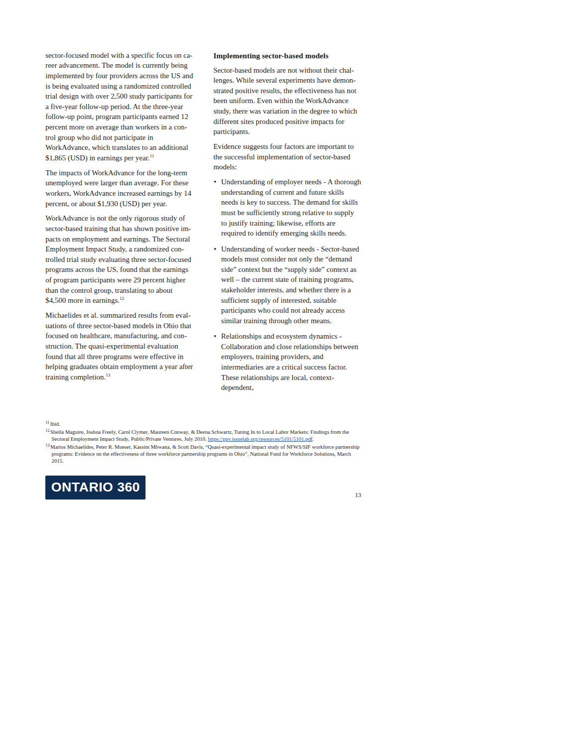sector-focused model with a specific focus on career advancement. The model is currently being implemented by four providers across the US and is being evaluated using a randomized controlled trial design with over 2,500 study participants for a five-year follow-up period. At the three-year follow-up point, program participants earned 12 percent more on average than workers in a control group who did not participate in WorkAdvance, which translates to an additional $1,865 (USD) in earnings per year.11
The impacts of WorkAdvance for the long-term unemployed were larger than average. For these workers, WorkAdvance increased earnings by 14 percent, or about $1,930 (USD) per year.
WorkAdvance is not the only rigorous study of sector-based training that has shown positive impacts on employment and earnings. The Sectoral Employment Impact Study, a randomized controlled trial study evaluating three sector-focused programs across the US, found that the earnings of program participants were 29 percent higher than the control group, translating to about $4,500 more in earnings.12
Michaelides et al. summarized results from evaluations of three sector-based models in Ohio that focused on healthcare, manufacturing, and construction. The quasi-experimental evaluation found that all three programs were effective in helping graduates obtain employment a year after training completion.13
Implementing sector-based models
Sector-based models are not without their challenges. While several experiments have demonstrated positive results, the effectiveness has not been uniform. Even within the WorkAdvance study, there was variation in the degree to which different sites produced positive impacts for participants.
Evidence suggests four factors are important to the successful implementation of sector-based models:
Understanding of employer needs - A thorough understanding of current and future skills needs is key to success. The demand for skills must be sufficiently strong relative to supply to justify training; likewise, efforts are required to identify emerging skills needs.
Understanding of worker needs - Sector-based models must consider not only the “demand side” context but the “supply side” context as well – the current state of training programs, stakeholder interests, and whether there is a sufficient supply of interested, suitable participants who could not already access similar training through other means.
Relationships and ecosystem dynamics - Collaboration and close relationships between employers, training providers, and intermediaries are a critical success factor. These relationships are local, context-dependent,
11 Ibid. 12 Sheila Maguire, Joshua Freely, Carol Clymer, Maureen Conway, & Deena Schwartz, Tuning In to Local Labor Markets: Findings from the Sectoral Employment Impact Study, Public/Private Ventures, July 2010. https://ppv.issuelab.org/resources/5101/5101.pdf. 13 Marios Michaelides, Peter R. Mueser, Kassim Mbwana, & Scott Davis, “Quasi-experimental impact study of NFWS/SIF workforce partnership programs: Evidence on the effectiveness of three workforce partnership programs in Ohio”, National Fund for Workforce Solutions, March 2015.
ONTARIO 360
13